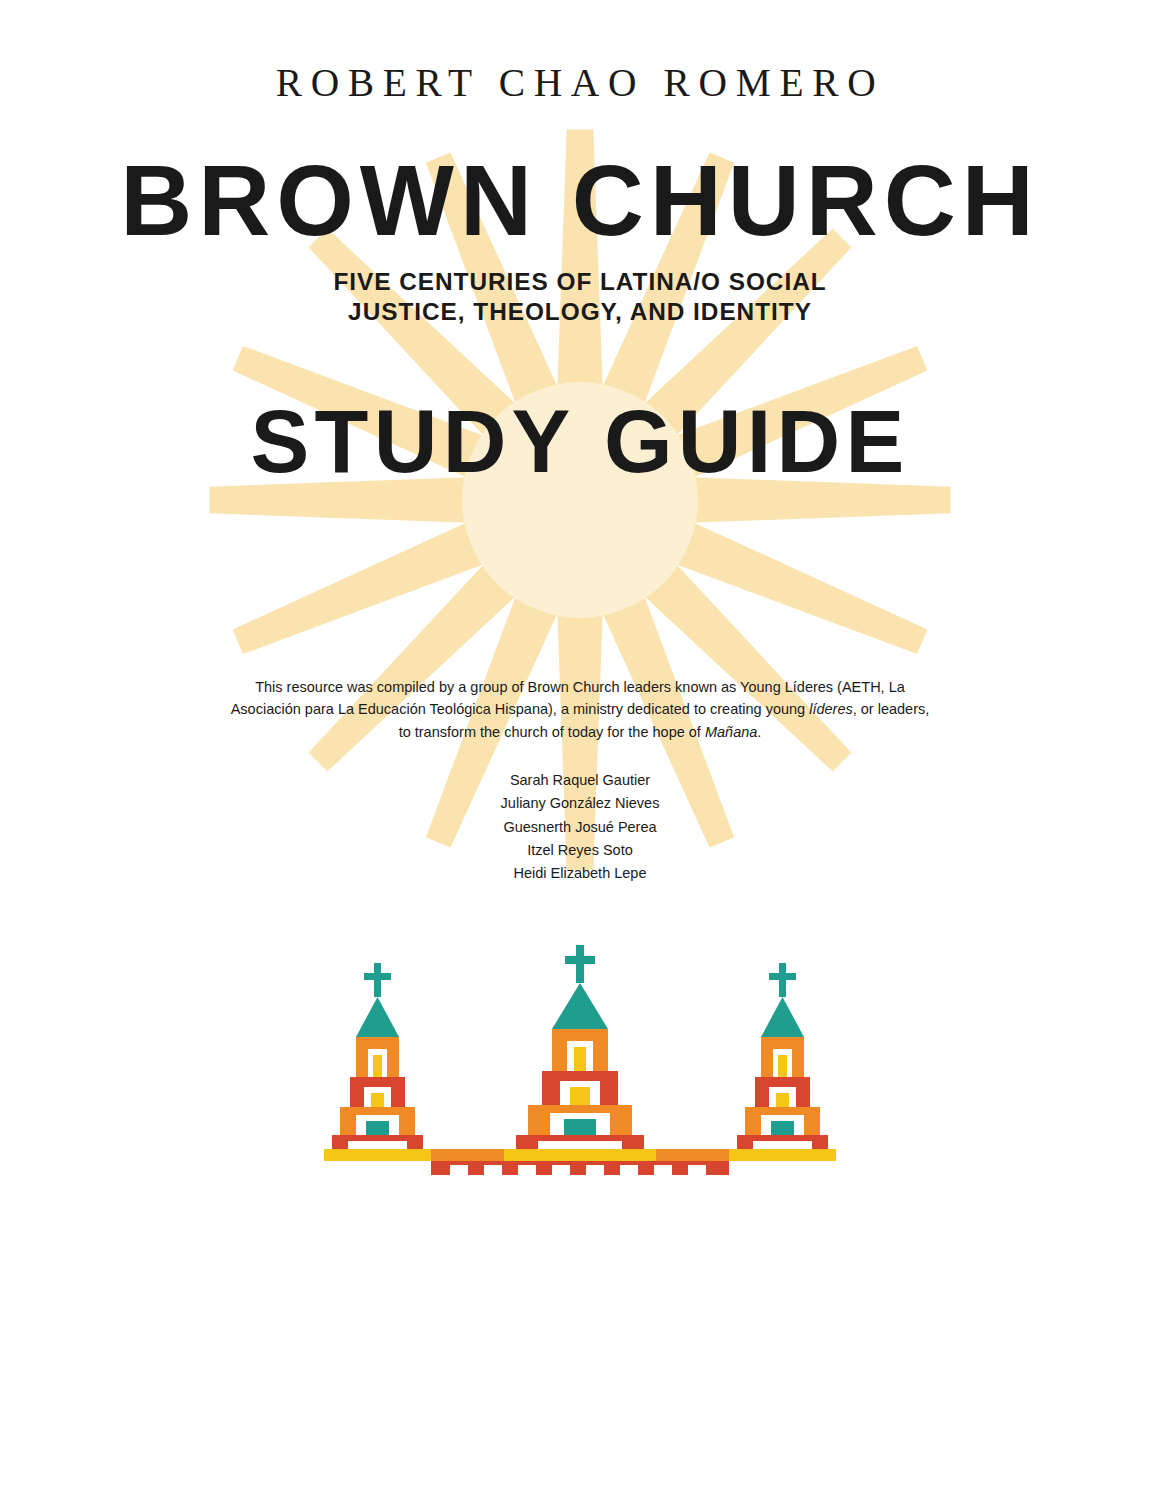Robert Chao Romero
Brown Church
Five Centuries of Latina/o Social
Justice, Theology, and Identity
Study Guide
This resource was compiled by a group of Brown Church leaders known as Young Líderes (AETH, La Asociación para La Educación Teológica Hispana), a ministry dedicated to creating young líderes, or leaders, to transform the church of today for the hope of Mañana.
Sarah Raquel Gautier Juliany González Nieves Guesnerth Josué Perea Itzel Reyes Soto Heidi Elizabeth Lepe